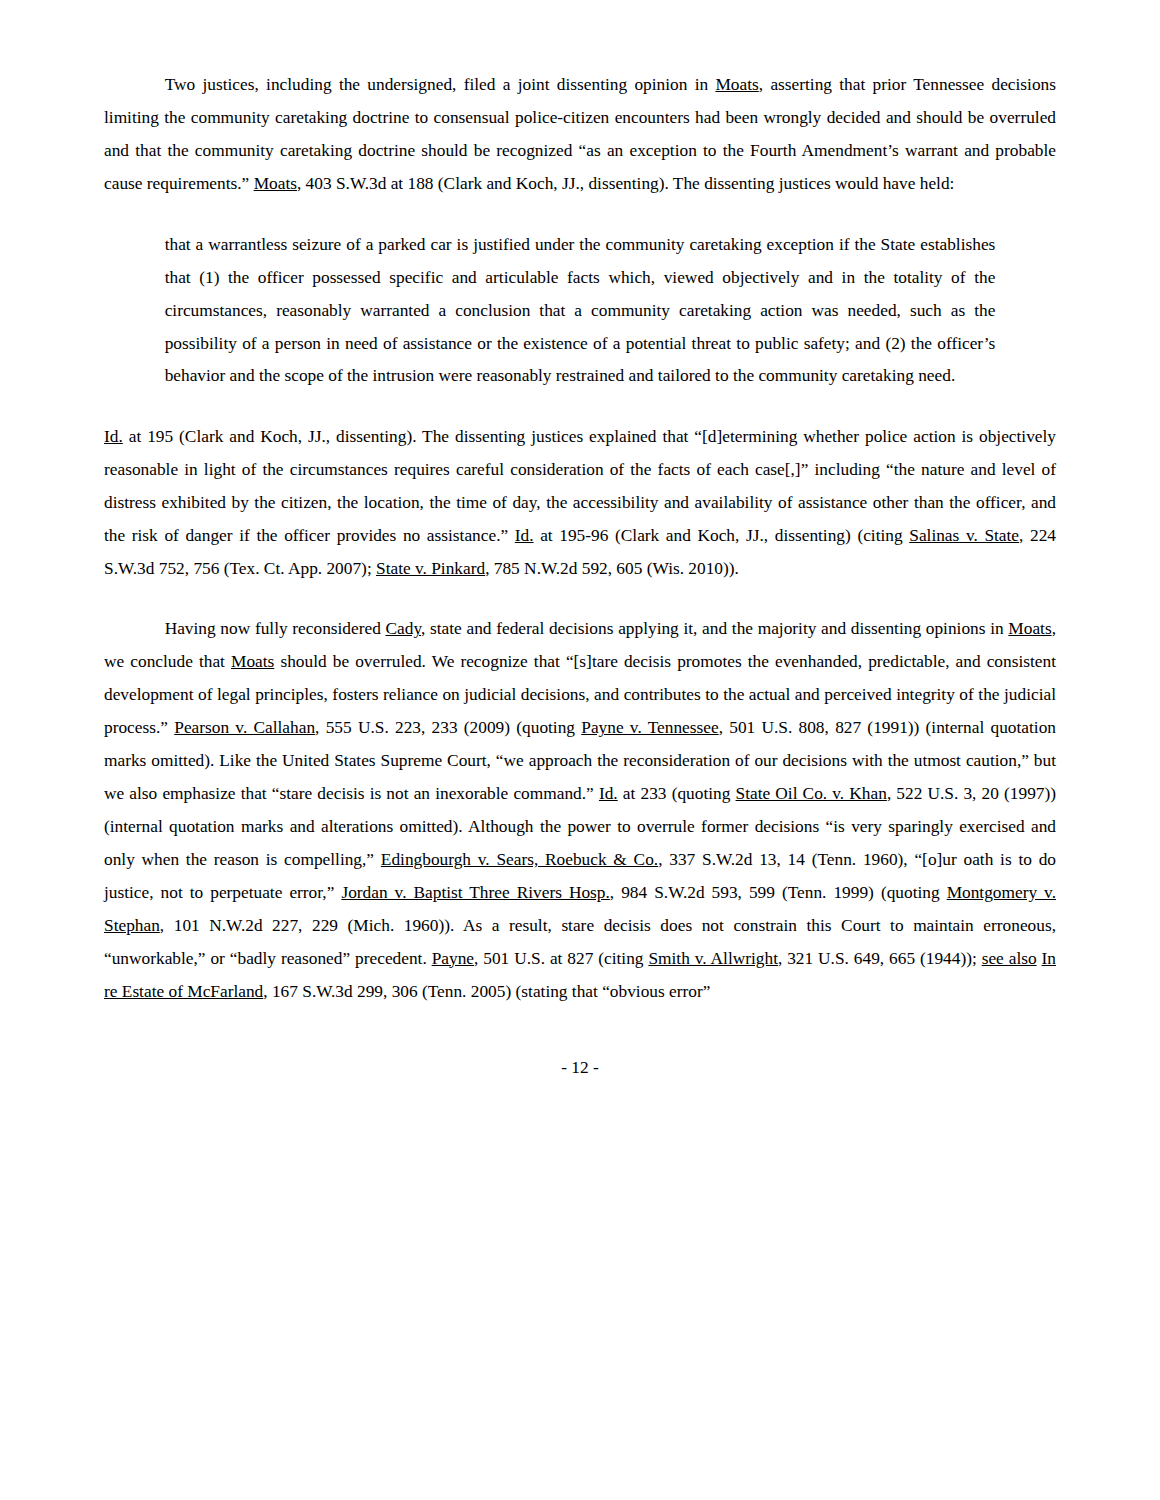Two justices, including the undersigned, filed a joint dissenting opinion in Moats, asserting that prior Tennessee decisions limiting the community caretaking doctrine to consensual police-citizen encounters had been wrongly decided and should be overruled and that the community caretaking doctrine should be recognized “as an exception to the Fourth Amendment’s warrant and probable cause requirements.” Moats, 403 S.W.3d at 188 (Clark and Koch, JJ., dissenting). The dissenting justices would have held:
that a warrantless seizure of a parked car is justified under the community caretaking exception if the State establishes that (1) the officer possessed specific and articulable facts which, viewed objectively and in the totality of the circumstances, reasonably warranted a conclusion that a community caretaking action was needed, such as the possibility of a person in need of assistance or the existence of a potential threat to public safety; and (2) the officer’s behavior and the scope of the intrusion were reasonably restrained and tailored to the community caretaking need.
Id. at 195 (Clark and Koch, JJ., dissenting). The dissenting justices explained that “[d]etermining whether police action is objectively reasonable in light of the circumstances requires careful consideration of the facts of each case[,]” including “the nature and level of distress exhibited by the citizen, the location, the time of day, the accessibility and availability of assistance other than the officer, and the risk of danger if the officer provides no assistance.” Id. at 195-96 (Clark and Koch, JJ., dissenting) (citing Salinas v. State, 224 S.W.3d 752, 756 (Tex. Ct. App. 2007); State v. Pinkard, 785 N.W.2d 592, 605 (Wis. 2010)).
Having now fully reconsidered Cady, state and federal decisions applying it, and the majority and dissenting opinions in Moats, we conclude that Moats should be overruled. We recognize that “[s]tare decisis promotes the evenhanded, predictable, and consistent development of legal principles, fosters reliance on judicial decisions, and contributes to the actual and perceived integrity of the judicial process.” Pearson v. Callahan, 555 U.S. 223, 233 (2009) (quoting Payne v. Tennessee, 501 U.S. 808, 827 (1991)) (internal quotation marks omitted). Like the United States Supreme Court, “we approach the reconsideration of our decisions with the utmost caution,” but we also emphasize that “stare decisis is not an inexorable command.” Id. at 233 (quoting State Oil Co. v. Khan, 522 U.S. 3, 20 (1997)) (internal quotation marks and alterations omitted). Although the power to overrule former decisions “is very sparingly exercised and only when the reason is compelling,” Edingbourgh v. Sears, Roebuck & Co., 337 S.W.2d 13, 14 (Tenn. 1960), “[o]ur oath is to do justice, not to perpetuate error,” Jordan v. Baptist Three Rivers Hosp., 984 S.W.2d 593, 599 (Tenn. 1999) (quoting Montgomery v. Stephan, 101 N.W.2d 227, 229 (Mich. 1960)). As a result, stare decisis does not constrain this Court to maintain erroneous, “unworkable,” or “badly reasoned” precedent. Payne, 501 U.S. at 827 (citing Smith v. Allwright, 321 U.S. 649, 665 (1944)); see also In re Estate of McFarland, 167 S.W.3d 299, 306 (Tenn. 2005) (stating that “obvious error”
- 12 -